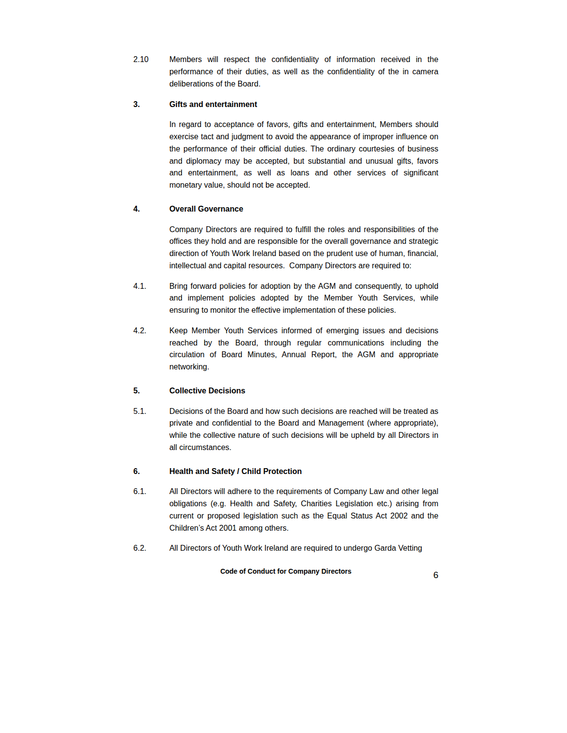2.10
Members will respect the confidentiality of information received in the performance of their duties, as well as the confidentiality of the in camera deliberations of the Board.
3.
Gifts and entertainment
In regard to acceptance of favors, gifts and entertainment, Members should exercise tact and judgment to avoid the appearance of improper influence on the performance of their official duties. The ordinary courtesies of business and diplomacy may be accepted, but substantial and unusual gifts, favors and entertainment, as well as loans and other services of significant monetary value, should not be accepted.
4.
Overall Governance
Company Directors are required to fulfill the roles and responsibilities of the offices they hold and are responsible for the overall governance and strategic direction of Youth Work Ireland based on the prudent use of human, financial, intellectual and capital resources. Company Directors are required to:
4.1.
Bring forward policies for adoption by the AGM and consequently, to uphold and implement policies adopted by the Member Youth Services, while ensuring to monitor the effective implementation of these policies.
4.2.
Keep Member Youth Services informed of emerging issues and decisions reached by the Board, through regular communications including the circulation of Board Minutes, Annual Report, the AGM and appropriate networking.
5.
Collective Decisions
5.1.
Decisions of the Board and how such decisions are reached will be treated as private and confidential to the Board and Management (where appropriate), while the collective nature of such decisions will be upheld by all Directors in all circumstances.
6.
Health and Safety / Child Protection
6.1.
All Directors will adhere to the requirements of Company Law and other legal obligations (e.g. Health and Safety, Charities Legislation etc.) arising from current or proposed legislation such as the Equal Status Act 2002 and the Children’s Act 2001 among others.
6.2.
All Directors of Youth Work Ireland are required to undergo Garda Vetting
Code of Conduct for Company Directors
6